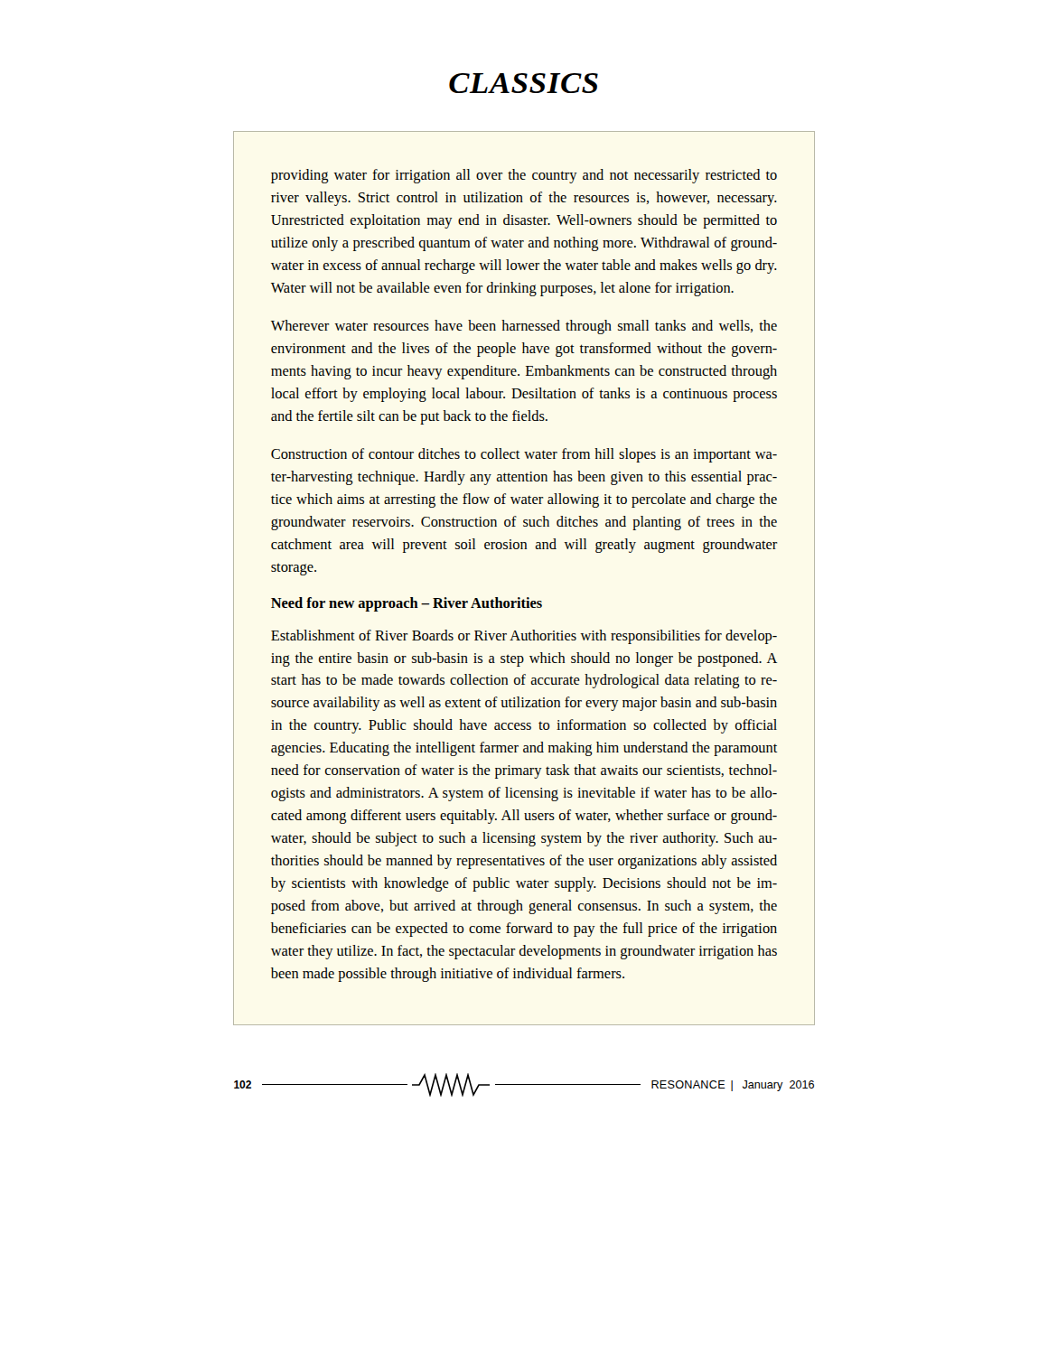CLASSICS
providing water for irrigation all over the country and not necessarily restricted to river valleys. Strict control in utilization of the resources is, however, necessary. Unrestricted exploitation may end in disaster. Well-owners should be permitted to utilize only a prescribed quantum of water and nothing more. Withdrawal of groundwater in excess of annual recharge will lower the water table and makes wells go dry. Water will not be available even for drinking purposes, let alone for irrigation.
Wherever water resources have been harnessed through small tanks and wells, the environment and the lives of the people have got transformed without the governments having to incur heavy expenditure. Embankments can be constructed through local effort by employing local labour. Desiltation of tanks is a continuous process and the fertile silt can be put back to the fields.
Construction of contour ditches to collect water from hill slopes is an important water-harvesting technique. Hardly any attention has been given to this essential practice which aims at arresting the flow of water allowing it to percolate and charge the groundwater reservoirs. Construction of such ditches and planting of trees in the catchment area will prevent soil erosion and will greatly augment groundwater storage.
Need for new approach – River Authorities
Establishment of River Boards or River Authorities with responsibilities for developing the entire basin or sub-basin is a step which should no longer be postponed. A start has to be made towards collection of accurate hydrological data relating to resource availability as well as extent of utilization for every major basin and sub-basin in the country. Public should have access to information so collected by official agencies. Educating the intelligent farmer and making him understand the paramount need for conservation of water is the primary task that awaits our scientists, technologists and administrators. A system of licensing is inevitable if water has to be allocated among different users equitably. All users of water, whether surface or groundwater, should be subject to such a licensing system by the river authority. Such authorities should be manned by representatives of the user organizations ably assisted by scientists with knowledge of public water supply. Decisions should not be imposed from above, but arrived at through general consensus. In such a system, the beneficiaries can be expected to come forward to pay the full price of the irrigation water they utilize. In fact, the spectacular developments in groundwater irrigation has been made possible through initiative of individual farmers.
102 RESONANCE| January 2016